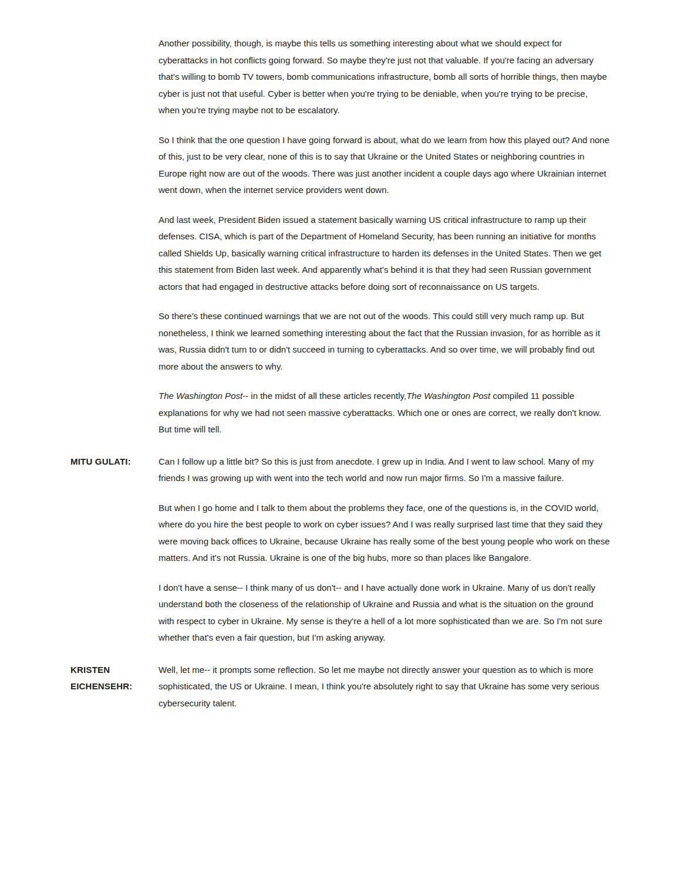Another possibility, though, is maybe this tells us something interesting about what we should expect for cyberattacks in hot conflicts going forward. So maybe they're just not that valuable. If you're facing an adversary that's willing to bomb TV towers, bomb communications infrastructure, bomb all sorts of horrible things, then maybe cyber is just not that useful. Cyber is better when you're trying to be deniable, when you're trying to be precise, when you're trying maybe not to be escalatory.
So I think that the one question I have going forward is about, what do we learn from how this played out? And none of this, just to be very clear, none of this is to say that Ukraine or the United States or neighboring countries in Europe right now are out of the woods. There was just another incident a couple days ago where Ukrainian internet went down, when the internet service providers went down.
And last week, President Biden issued a statement basically warning US critical infrastructure to ramp up their defenses. CISA, which is part of the Department of Homeland Security, has been running an initiative for months called Shields Up, basically warning critical infrastructure to harden its defenses in the United States. Then we get this statement from Biden last week. And apparently what's behind it is that they had seen Russian government actors that had engaged in destructive attacks before doing sort of reconnaissance on US targets.
So there's these continued warnings that we are not out of the woods. This could still very much ramp up. But nonetheless, I think we learned something interesting about the fact that the Russian invasion, for as horrible as it was, Russia didn't turn to or didn't succeed in turning to cyberattacks. And so over time, we will probably find out more about the answers to why.
The Washington Post-- in the midst of all these articles recently,The Washington Post compiled 11 possible explanations for why we had not seen massive cyberattacks. Which one or ones are correct, we really don't know. But time will tell.
Mitu Gulati:
Can I follow up a little bit? So this is just from anecdote. I grew up in India. And I went to law school. Many of my friends I was growing up with went into the tech world and now run major firms. So I'm a massive failure.
But when I go home and I talk to them about the problems they face, one of the questions is, in the COVID world, where do you hire the best people to work on cyber issues? And I was really surprised last time that they said they were moving back offices to Ukraine, because Ukraine has really some of the best young people who work on these matters. And it's not Russia. Ukraine is one of the big hubs, more so than places like Bangalore.
I don't have a sense-- I think many of us don't-- and I have actually done work in Ukraine. Many of us don't really understand both the closeness of the relationship of Ukraine and Russia and what is the situation on the ground with respect to cyber in Ukraine. My sense is they're a hell of a lot more sophisticated than we are. So I'm not sure whether that's even a fair question, but I'm asking anyway.
Kristen Eichensehr:
Well, let me-- it prompts some reflection. So let me maybe not directly answer your question as to which is more sophisticated, the US or Ukraine. I mean, I think you're absolutely right to say that Ukraine has some very serious cybersecurity talent.